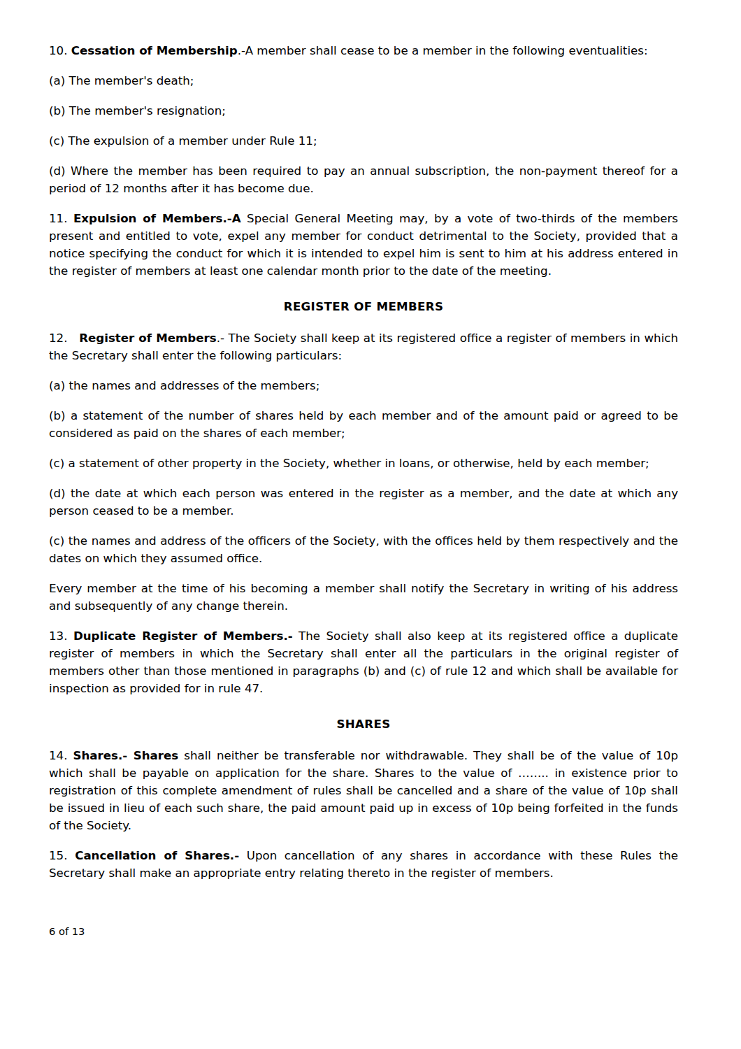10. Cessation of Membership.-A member shall cease to be a member in the following eventualities:
(a) The member's death;
(b) The member's resignation;
(c) The expulsion of a member under Rule 11;
(d) Where the member has been required to pay an annual subscription, the non-payment thereof for a period of 12 months after it has become due.
11. Expulsion of Members.-A Special General Meeting may, by a vote of two-thirds of the members present and entitled to vote, expel any member for conduct detrimental to the Society, provided that a notice specifying the conduct for which it is intended to expel him is sent to him at his address entered in the register of members at least one calendar month prior to the date of the meeting.
REGISTER OF MEMBERS
12. Register of Members.- The Society shall keep at its registered office a register of members in which the Secretary shall enter the following particulars:
(a) the names and addresses of the members;
(b) a statement of the number of shares held by each member and of the amount paid or agreed to be considered as paid on the shares of each member;
(c) a statement of other property in the Society, whether in loans, or otherwise, held by each member;
(d) the date at which each person was entered in the register as a member, and the date at which any person ceased to be a member.
(c) the names and address of the officers of the Society, with the offices held by them respectively and the dates on which they assumed office.
Every member at the time of his becoming a member shall notify the Secretary in writing of his address and subsequently of any change therein.
13. Duplicate Register of Members.- The Society shall also keep at its registered office a duplicate register of members in which the Secretary shall enter all the particulars in the original register of members other than those mentioned in paragraphs (b) and (c) of rule 12 and which shall be available for inspection as provided for in rule 47.
SHARES
14. Shares.- Shares shall neither be transferable nor withdrawable. They shall be of the value of 10p which shall be payable on application for the share. Shares to the value of …….. in existence prior to registration of this complete amendment of rules shall be cancelled and a share of the value of 10p shall be issued in lieu of each such share, the paid amount paid up in excess of 10p being forfeited in the funds of the Society.
15. Cancellation of Shares.- Upon cancellation of any shares in accordance with these Rules the Secretary shall make an appropriate entry relating thereto in the register of members.
6 of 13